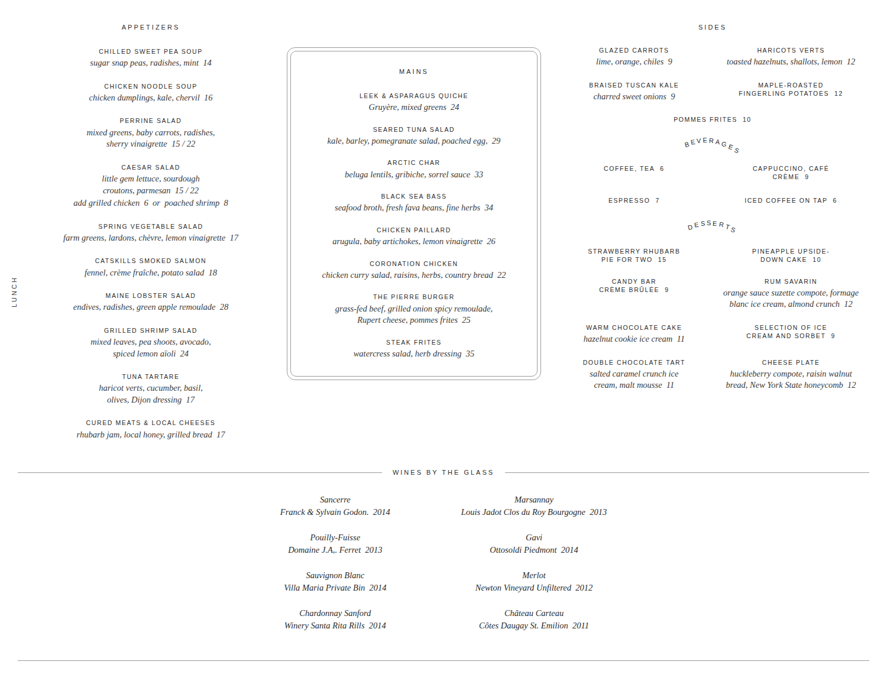LUNCH
APPETIZERS
Chilled Sweet Pea Soup
sugar snap peas, radishes, mint 14
Chicken Noodle Soup
chicken dumplings, kale, chervil 16
Perrine Salad
mixed greens, baby carrots, radishes,
sherry vinaigrette 15 / 22
Caesar Salad
little gem lettuce, sourdough
croutons, parmesan 15 / 22
add grilled chicken 6 or poached shrimp 8
Spring Vegetable Salad
farm greens, lardons, chèvre, lemon vinaigrette 17
Catskills Smoked Salmon
fennel, crème fraîche, potato salad 18
Maine Lobster Salad
endives, radishes, green apple remoulade 28
Grilled Shrimp Salad
mixed leaves, pea shoots, avocado,
spiced lemon aïoli 24
Tuna Tartare
haricot verts, cucumber, basil,
olives, Dijon dressing 17
Cured Meats & Local Cheeses
rhubarb jam, local honey, grilled bread 17
MAINS
Leek & Asparagus Quiche
Gruyère, mixed greens 24
Seared Tuna Salad
kale, barley, pomegranate salad, poached egg, 29
Arctic Char
beluga lentils, gribiche, sorrel sauce 33
Black Sea Bass
seafood broth, fresh fava beans, fine herbs 34
Chicken Paillard
arugula, baby artichokes, lemon vinaigrette 26
Coronation Chicken
chicken curry salad, raisins, herbs, country bread 22
The Pierre Burger
grass-fed beef, grilled onion spicy remoulade,
Rupert cheese, pommes frites 25
Steak Frites
watercress salad, herb dressing 35
SIDES
Glazed Carrots
lime, orange, chiles 9
Haricots Verts
toasted hazelnuts, shallots, lemon 12
Braised Tuscan Kale
charred sweet onions 9
Maple-Roasted
Fingerling Potatoes 12
Pommes Frites 10
BEVERAGES
Coffee, Tea 6
Cappuccino, Café
Crème 9
Espresso 7
Iced Coffee on Tap 6
DESSERTS
Strawberry Rhubarb
Pie for Two 15
Pineapple Upside-
Down Cake 10
Candy Bar
Crème Brûlée 9
Rum Savarin
orange sauce suzette compote, formage
blanc ice cream, almond crunch 12
Warm Chocolate Cake
hazelnut cookie ice cream 11
Selection of Ice
Cream and Sorbet 9
Double Chocolate Tart
salted caramel crunch ice
cream, malt mousse 11
Cheese Plate
huckleberry compote, raisin walnut
bread, New York State honeycomb 12
WINES BY THE GLASS
Sancerre
Franck & Sylvain Godon. 2014
Pouilly-Fuisse
Domaine J.A,. Ferret 2013
Sauvignon Blanc
Villa Maria Private Bin 2014
Chardonnay Sanford
Winery Santa Rita Rills 2014
Marsannay
Louis Jadot Clos du Roy Bourgogne 2013
Gavi
Ottosoldi Piedmont 2014
Merlot
Newton Vineyard Unfiltered 2012
Château Carteau
Côtes Daugay St. Emilion 2011